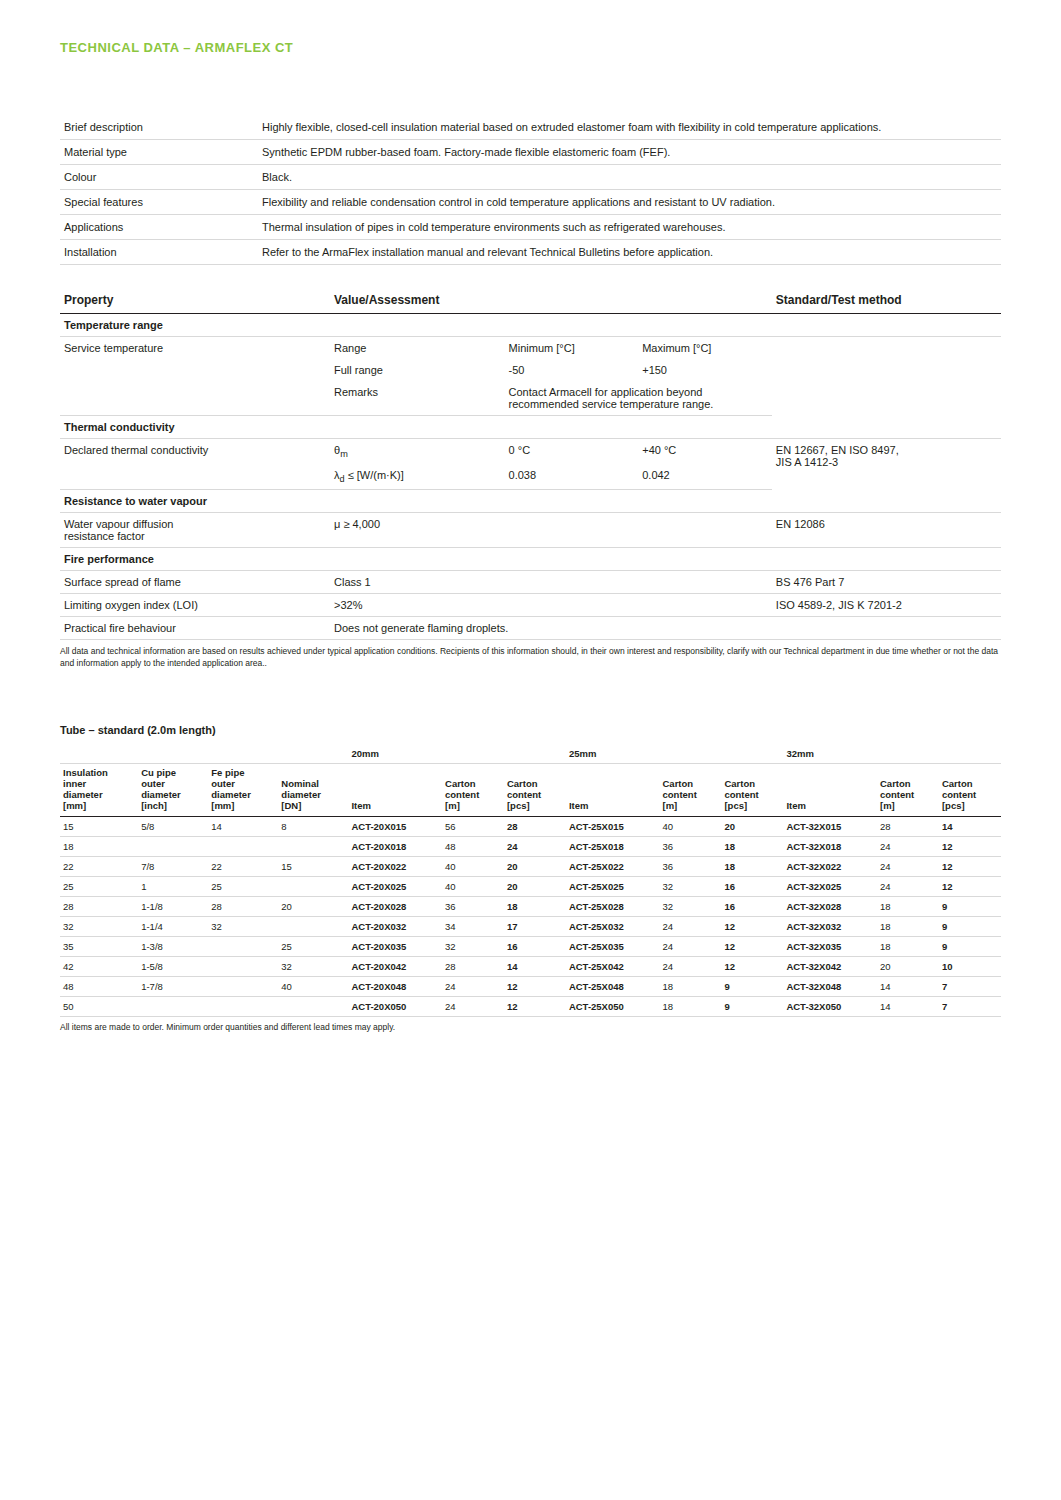TECHNICAL DATA – ARMAFLEX CT
| Brief description | Highly flexible, closed-cell insulation material based on extruded elastomer foam with flexibility in cold temperature applications. |
| Material type | Synthetic EPDM rubber-based foam. Factory-made flexible elastomeric foam (FEF). |
| Colour | Black. |
| Special features | Flexibility and reliable condensation control in cold temperature applications and resistant to UV radiation. |
| Applications | Thermal insulation of pipes in cold temperature environments such as refrigerated warehouses. |
| Installation | Refer to the ArmaFlex installation manual and relevant Technical Bulletins before application. |
| Property | Value/Assessment | Standard/Test method |
| --- | --- | --- |
| Temperature range |
| Service temperature | Range | Minimum [°C] | Maximum [°C] | |
| | Full range | -50 | +150 |
| | Remarks | Contact Armacell for application beyond recommended service temperature range. |
| Thermal conductivity |
| Declared thermal conductivity | θ m | 0 °C | +40 °C | EN 12667, EN ISO 8497, JIS A 1412-3 |
| | λ d ≤ [W/(m·K)] | 0.038 | 0.042 |
| Resistance to water vapour |
| Water vapour diffusion resistance factor | μ ≥ 4,000 | EN 12086 |
| Fire performance |
| Surface spread of flame | Class 1 | BS 476 Part 7 |
| Limiting oxygen index (LOI) | >32% | ISO 4589-2, JIS K 7201-2 |
| Practical fire behaviour | Does not generate flaming droplets. | |
All data and technical information are based on results achieved under typical application conditions. Recipients of this information should, in their own interest and responsibility, clarify with our Technical department in due time whether or not the data and information apply to the intended application area..
Tube – standard (2.0m length)
| | 20mm | 25mm | 32mm |
| --- | --- | --- | --- |
| Insulation inner diameter [mm] | Cu pipe outer diameter [inch] | Fe pipe outer diameter [mm] | Nominal diameter [DN] | Item | Carton content [m] | Carton content [pcs] | Item | Carton content [m] | Carton content [pcs] | Item | Carton content [m] | Carton content [pcs] |
| 15 | 5/8 | 14 | 8 | ACT-20X015 | 56 | 28 | ACT-25X015 | 40 | 20 | ACT-32X015 | 28 | 14 |
| 18 | | | | ACT-20X018 | 48 | 24 | ACT-25X018 | 36 | 18 | ACT-32X018 | 24 | 12 |
| 22 | 7/8 | 22 | 15 | ACT-20X022 | 40 | 20 | ACT-25X022 | 36 | 18 | ACT-32X022 | 24 | 12 |
| 25 | 1 | 25 | | ACT-20X025 | 40 | 20 | ACT-25X025 | 32 | 16 | ACT-32X025 | 24 | 12 |
| 28 | 1-1/8 | 28 | 20 | ACT-20X028 | 36 | 18 | ACT-25X028 | 32 | 16 | ACT-32X028 | 18 | 9 |
| 32 | 1-1/4 | 32 | | ACT-20X032 | 34 | 17 | ACT-25X032 | 24 | 12 | ACT-32X032 | 18 | 9 |
| 35 | 1-3/8 | | 25 | ACT-20X035 | 32 | 16 | ACT-25X035 | 24 | 12 | ACT-32X035 | 18 | 9 |
| 42 | 1-5/8 | | 32 | ACT-20X042 | 28 | 14 | ACT-25X042 | 24 | 12 | ACT-32X042 | 20 | 10 |
| 48 | 1-7/8 | | 40 | ACT-20X048 | 24 | 12 | ACT-25X048 | 18 | 9 | ACT-32X048 | 14 | 7 |
| 50 | | | | ACT-20X050 | 24 | 12 | ACT-25X050 | 18 | 9 | ACT-32X050 | 14 | 7 |
All items are made to order. Minimum order quantities and different lead times may apply.